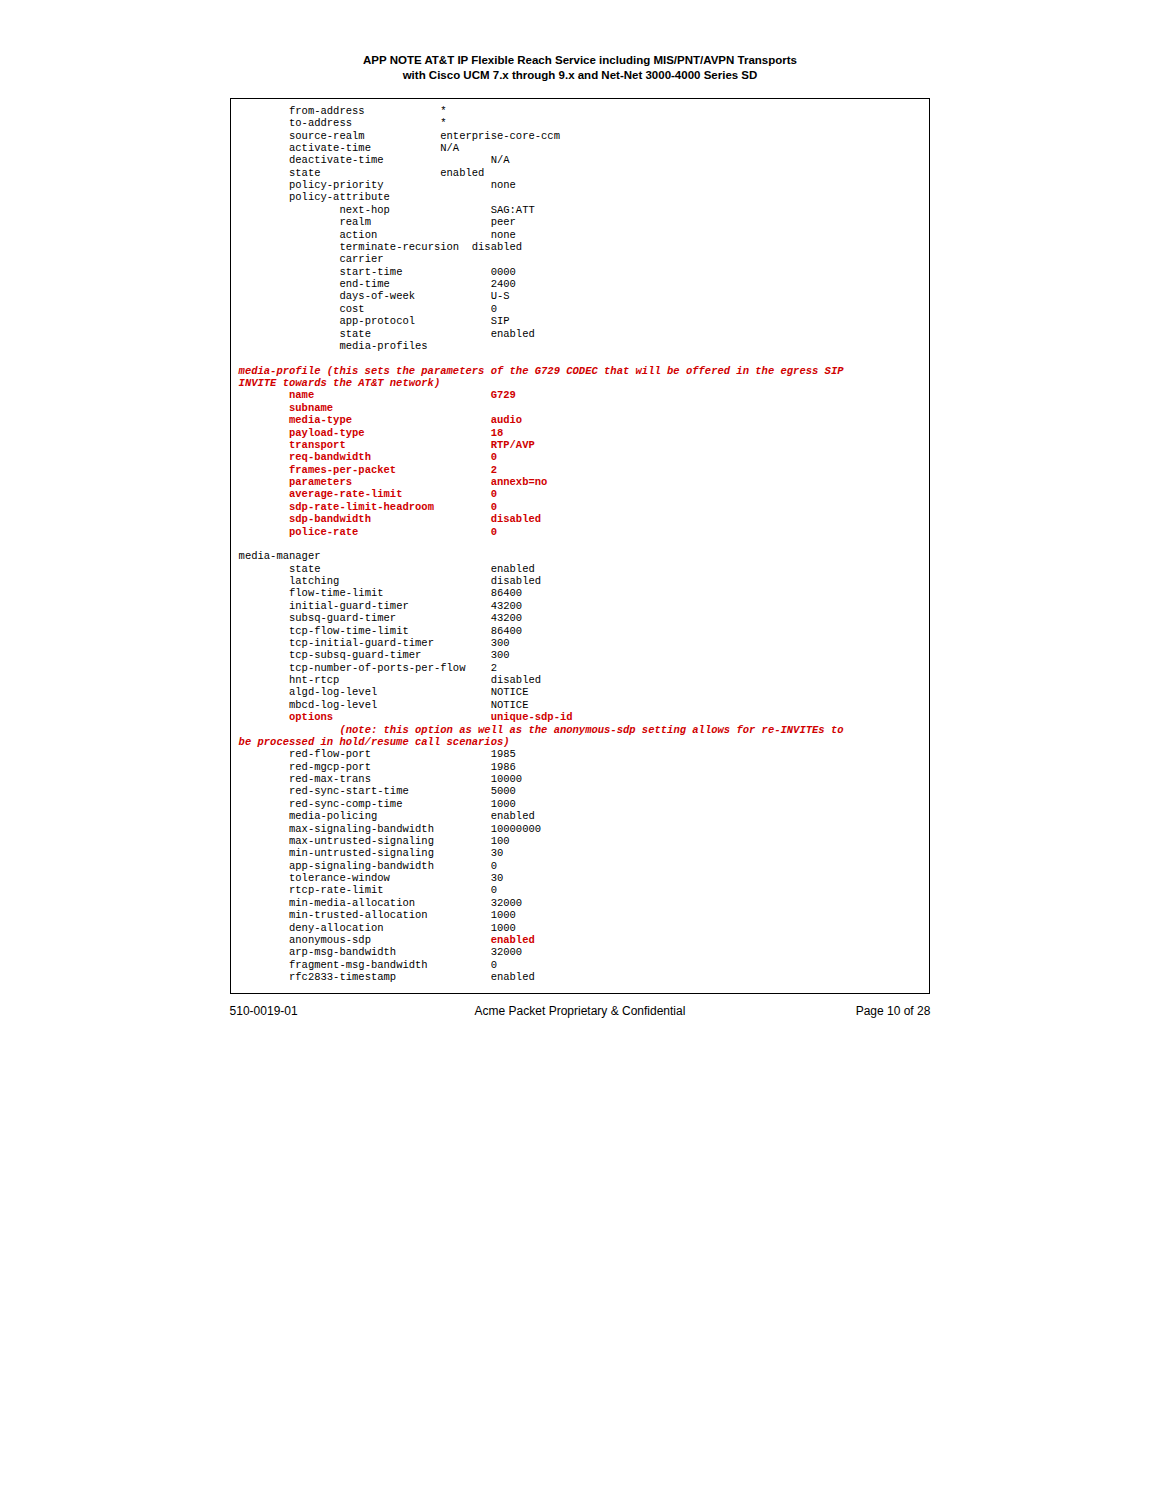APP NOTE AT&T IP Flexible Reach Service including MIS/PNT/AVPN Transports
with Cisco UCM 7.x through 9.x and Net-Net 3000-4000 Series SD
        from-address            *
        to-address              *
        source-realm            enterprise-core-ccm
        activate-time           N/A
        deactivate-time                 N/A
        state                   enabled
        policy-priority                 none
        policy-attribute
                next-hop                SAG:ATT
                realm                   peer
                action                  none
                terminate-recursion  disabled
                carrier
                start-time              0000
                end-time                2400
                days-of-week            U-S
                cost                    0
                app-protocol            SIP
                state                   enabled
                media-profiles

media-profile (this sets the parameters of the G729 CODEC that will be offered in the egress SIP
INVITE towards the AT&T network)
        name                            G729
        subname
        media-type                      audio
        payload-type                    18
        transport                       RTP/AVP
        req-bandwidth                   0
        frames-per-packet               2
        parameters                      annexb=no
        average-rate-limit              0
        sdp-rate-limit-headroom         0
        sdp-bandwidth                   disabled
        police-rate                     0

media-manager
        state                           enabled
        latching                        disabled
        flow-time-limit                 86400
        initial-guard-timer             43200
        subsq-guard-timer               43200
        tcp-flow-time-limit             86400
        tcp-initial-guard-timer         300
        tcp-subsq-guard-timer           300
        tcp-number-of-ports-per-flow    2
        hnt-rtcp                        disabled
        algd-log-level                  NOTICE
        mbcd-log-level                  NOTICE
        options                         unique-sdp-id
                (note: this option as well as the anonymous-sdp setting allows for re-INVITEs to
be processed in hold/resume call scenarios)
        red-flow-port                   1985
        red-mgcp-port                   1986
        red-max-trans                   10000
        red-sync-start-time             5000
        red-sync-comp-time              1000
        media-policing                  enabled
        max-signaling-bandwidth         10000000
        max-untrusted-signaling         100
        min-untrusted-signaling         30
        app-signaling-bandwidth         0
        tolerance-window                30
        rtcp-rate-limit                 0
        min-media-allocation            32000
        min-trusted-allocation          1000
        deny-allocation                 1000
        anonymous-sdp                   enabled
        arp-msg-bandwidth               32000
        fragment-msg-bandwidth          0
        rfc2833-timestamp               enabled
510-0019-01
Acme Packet Proprietary & Confidential
Page 10 of 28